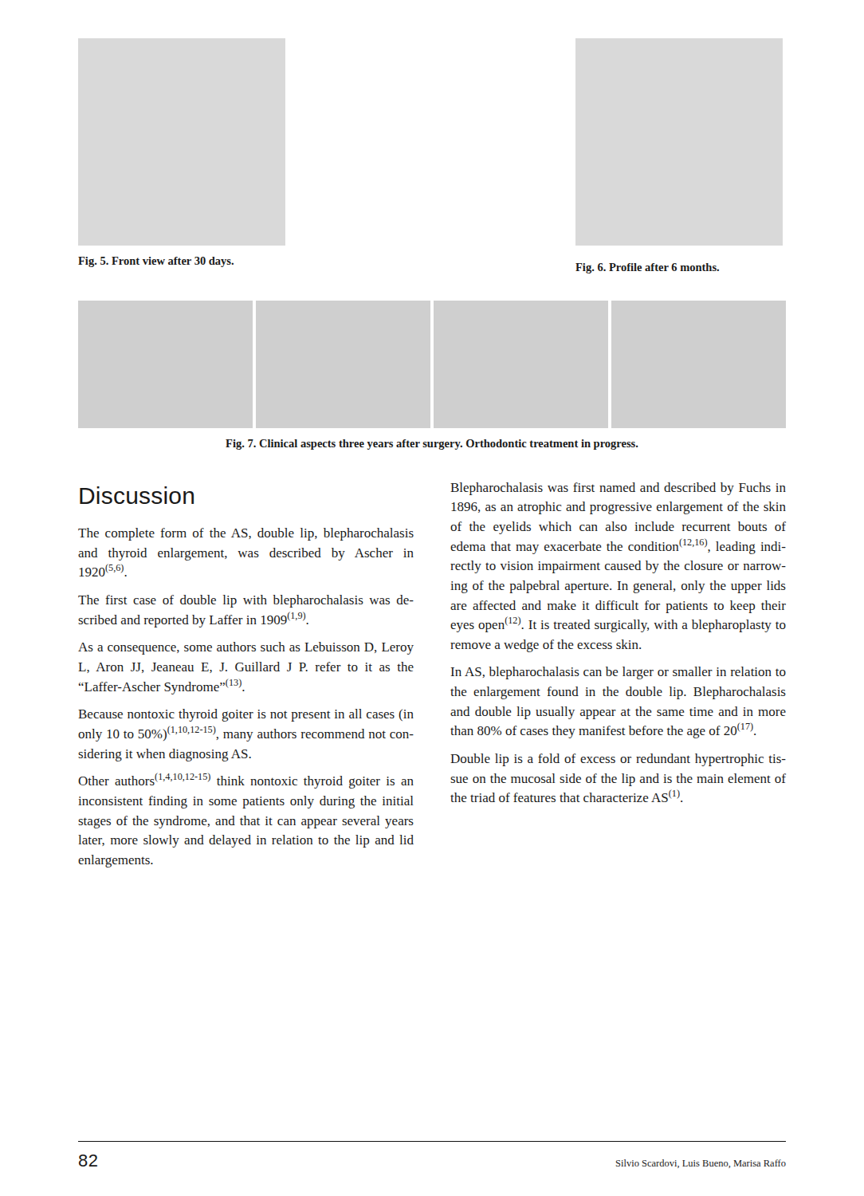Fig. 5. Front view after 30 days.
Fig. 6. Profile after 6 months.
Fig. 7. Clinical aspects three years after surgery. Orthodontic treatment in progress.
Discussion
The complete form of the AS, double lip, blepharochalasis and thyroid enlargement, was described by Ascher in 1920(5,6).
The first case of double lip with blepharochalasis was described and reported by Laffer in 1909(1,9).
As a consequence, some authors such as Lebuisson D, Leroy L, Aron JJ, Jeaneau E, J. Guillard J P. refer to it as the “Laffer-Ascher Syndrome”(13).
Because nontoxic thyroid goiter is not present in all cases (in only 10 to 50%)(1,10,12-15), many authors recommend not considering it when diagnosing AS.
Other authors(1,4,10,12-15) think nontoxic thyroid goiter is an inconsistent finding in some patients only during the initial stages of the syndrome, and that it can appear several years later, more slowly and delayed in relation to the lip and lid enlargements.
Blepharochalasis was first named and described by Fuchs in 1896, as an atrophic and progressive enlargement of the skin of the eyelids which can also include recurrent bouts of edema that may exacerbate the condition(12,16), leading indirectly to vision impairment caused by the closure or narrowing of the palpebral aperture. In general, only the upper lids are affected and make it difficult for patients to keep their eyes open(12). It is treated surgically, with a blepharoplasty to remove a wedge of the excess skin.
In AS, blepharochalasis can be larger or smaller in relation to the enlargement found in the double lip. Blepharochalasis and double lip usually appear at the same time and in more than 80% of cases they manifest before the age of 20(17).
Double lip is a fold of excess or redundant hypertrophic tissue on the mucosal side of the lip and is the main element of the triad of features that characterize AS(1).
82 Silvio Scardovi, Luis Bueno, Marisa Raffo